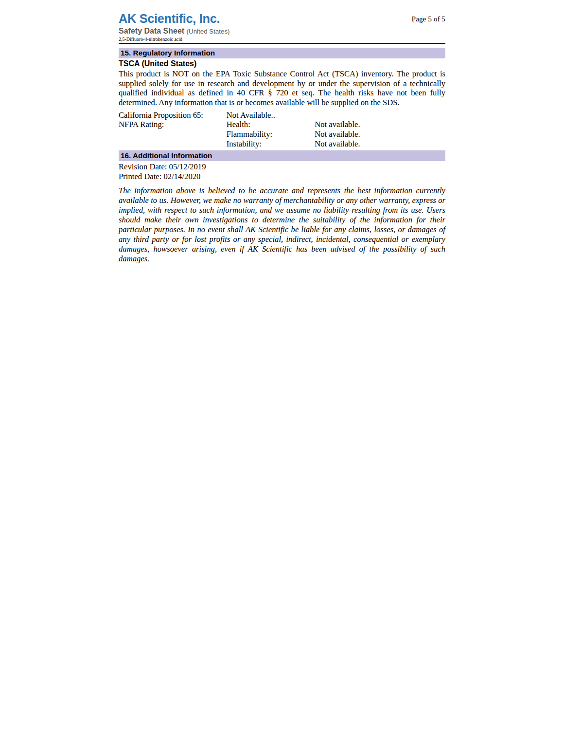Page 5 of 5
AK Scientific, Inc.
Safety Data Sheet (United States)
2,5-Difluoro-4-nitrobenzoic acid
15. Regulatory Information
TSCA (United States)
This product is NOT on the EPA Toxic Substance Control Act (TSCA) inventory. The product is supplied solely for use in research and development by or under the supervision of a technically qualified individual as defined in 40 CFR § 720 et seq. The health risks have not been fully determined. Any information that is or becomes available will be supplied on the SDS.
| California Proposition 65: | Not Available.. | |
| NFPA Rating: | Health: | Not available. |
| | Flammability: | Not available. |
| | Instability: | Not available. |
16. Additional Information
Revision Date: 05/12/2019
Printed Date: 02/14/2020
The information above is believed to be accurate and represents the best information currently available to us. However, we make no warranty of merchantability or any other warranty, express or implied, with respect to such information, and we assume no liability resulting from its use. Users should make their own investigations to determine the suitability of the information for their particular purposes. In no event shall AK Scientific be liable for any claims, losses, or damages of any third party or for lost profits or any special, indirect, incidental, consequential or exemplary damages, howsoever arising, even if AK Scientific has been advised of the possibility of such damages.